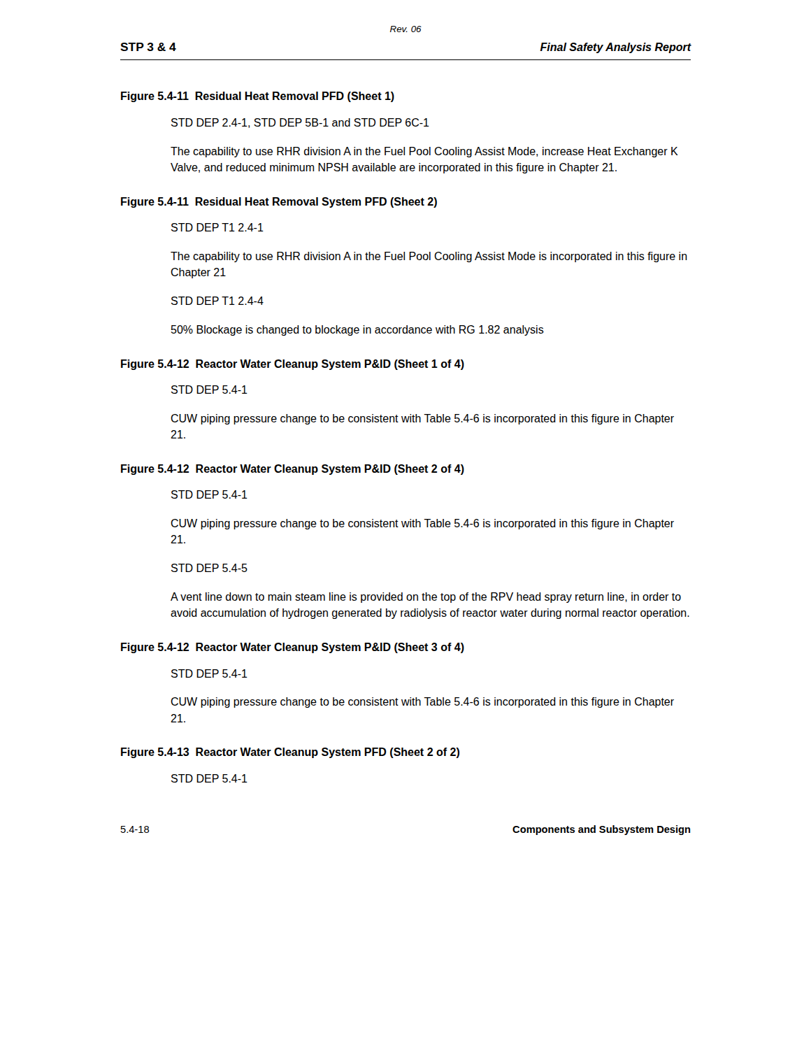Rev. 06
STP 3 & 4 Final Safety Analysis Report
Figure 5.4-11 Residual Heat Removal PFD (Sheet 1)
STD DEP 2.4-1, STD DEP 5B-1 and STD DEP 6C-1
The capability to use RHR division A in the Fuel Pool Cooling Assist Mode, increase Heat Exchanger K Valve, and reduced minimum NPSH available are incorporated in this figure in Chapter 21.
Figure 5.4-11 Residual Heat Removal System PFD (Sheet 2)
STD DEP T1 2.4-1
The capability to use RHR division A in the Fuel Pool Cooling Assist Mode is incorporated in this figure in Chapter 21
STD DEP T1 2.4-4
50% Blockage is changed to blockage in accordance with RG 1.82 analysis
Figure 5.4-12 Reactor Water Cleanup System P&ID (Sheet 1 of 4)
STD DEP 5.4-1
CUW piping pressure change to be consistent with Table 5.4-6 is incorporated in this figure in Chapter 21.
Figure 5.4-12 Reactor Water Cleanup System P&ID (Sheet 2 of 4)
STD DEP 5.4-1
CUW piping pressure change to be consistent with Table 5.4-6 is incorporated in this figure in Chapter 21.
STD DEP 5.4-5
A vent line down to main steam line is provided on the top of the RPV head spray return line, in order to avoid accumulation of hydrogen generated by radiolysis of reactor water during normal reactor operation.
Figure 5.4-12 Reactor Water Cleanup System P&ID (Sheet 3 of 4)
STD DEP 5.4-1
CUW piping pressure change to be consistent with Table 5.4-6 is incorporated in this figure in Chapter 21.
Figure 5.4-13 Reactor Water Cleanup System PFD (Sheet 2 of 2)
STD DEP 5.4-1
5.4-18 Components and Subsystem Design